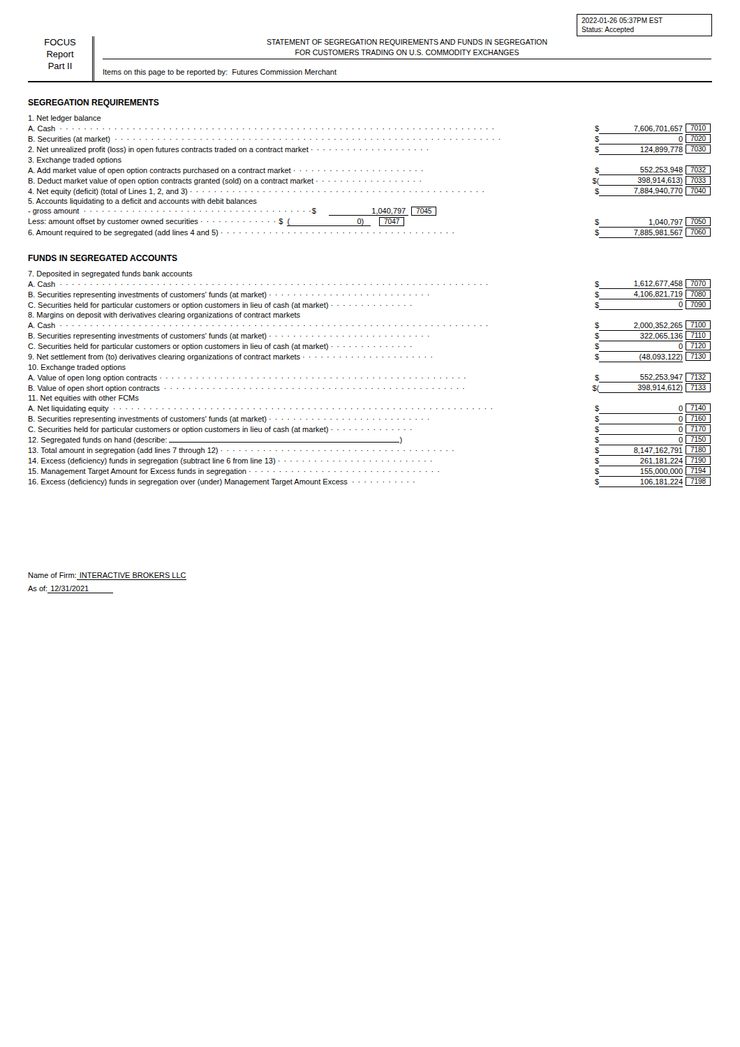2022-01-26 05:37PM EST
Status: Accepted
| FOCUS Report Part II | STATEMENT OF SEGREGATION REQUIREMENTS AND FUNDS IN SEGREGATION FOR CUSTOMERS TRADING ON U.S. COMMODITY EXCHANGES Items on this page to be reported by: Futures Commission Merchant |
SEGREGATION REQUIREMENTS
| 1. Net ledger balance |
| A. Cash · · · · · · · · · · · · · · · · · · · · · · · · · · · · · · · · · · · · · · · · · · · · · · · · · · · · · · · · · · · · · · · · · · · · · · · · | $ | 7,606,701,657 | 7010 |
| B. Securities (at market) · · · · · · · · · · · · · · · · · · · · · · · · · · · · · · · · · · · · · · · · · · · · · · · · · · · · · · · · · · · · · · · · | $ | 0 | 7020 |
| 2. Net unrealized profit (loss) in open futures contracts traded on a contract market · · · · · · · · · · · · · · · · · · · · | $ | 124,899,778 | 7030 |
| 3. Exchange traded options |
| A. Add market value of open option contracts purchased on a contract market · · · · · · · · · · · · · · · · · · · · · · | $ | 552,253,948 | 7032 |
| B. Deduct market value of open option contracts granted (sold) on a contract market · · · · · · · · · · · · · · · · · · | $ ( | 398,914,613) | 7033 |
| 4. Net equity (deficit) (total of Lines 1, 2, and 3) · · · · · · · · · · · · · · · · · · · · · · · · · · · · · · · · · · · · · · · · · · · · · · · · · | $ | 7,884,940,770 | 7040 |
| 5. Accounts liquidating to a deficit and accounts with debit balances |
| - gross amount · · · · · · · · · · · · · · · · · · · · · · · · · · · · · · · · · · · · · · $ 1,040,797 7045 | | | |
| Less: amount offset by customer owned securities · · · · · · · · · · · · · $ ( 0) 7047 | $ | 1,040,797 | 7050 |
| 6. Amount required to be segregated (add lines 4 and 5) · · · · · · · · · · · · · · · · · · · · · · · · · · · · · · · · · · · · · · · | $ | 7,885,981,567 | 7060 |
FUNDS IN SEGREGATED ACCOUNTS
| 7. Deposited in segregated funds bank accounts |
| A. Cash · · · · · · · · · · · · · · · · · · · · · · · · · · · · · · · · · · · · · · · · · · · · · · · · · · · · · · · · · · · · · · · · · · · · · · · | $ | 1,612,677,458 | 7070 |
| B. Securities representing investments of customers' funds (at market) · · · · · · · · · · · · · · · · · · · · · · · · · · · | $ | 4,106,821,719 | 7080 |
| C. Securities held for particular customers or option customers in lieu of cash (at market) · · · · · · · · · · · · · · | $ | 0 | 7090 |
| 8. Margins on deposit with derivatives clearing organizations of contract markets |
| A. Cash · · · · · · · · · · · · · · · · · · · · · · · · · · · · · · · · · · · · · · · · · · · · · · · · · · · · · · · · · · · · · · · · · · · · · · · | $ | 2,000,352,265 | 7100 |
| B. Securities representing investments of customers' funds (at market) · · · · · · · · · · · · · · · · · · · · · · · · · · · | $ | 322,065,136 | 7110 |
| C. Securities held for particular customers or option customers in lieu of cash (at market) · · · · · · · · · · · · · · | $ | 0 | 7120 |
| 9. Net settlement from (to) derivatives clearing organizations of contract markets · · · · · · · · · · · · · · · · · · · · · · | $ | (48,093,122) | 7130 |
| 10. Exchange traded options |
| A. Value of open long option contracts · · · · · · · · · · · · · · · · · · · · · · · · · · · · · · · · · · · · · · · · · · · · · · · · · · · | $ | 552,253,947 | 7132 |
| B. Value of open short option contracts · · · · · · · · · · · · · · · · · · · · · · · · · · · · · · · · · · · · · · · · · · · · · · · · · · | $ ( | 398,914,612) | 7133 |
| 11. Net equities with other FCMs |
| A. Net liquidating equity · · · · · · · · · · · · · · · · · · · · · · · · · · · · · · · · · · · · · · · · · · · · · · · · · · · · · · · · · · · · · · · | $ | 0 | 7140 |
| B. Securities representing investments of customers' funds (at market) · · · · · · · · · · · · · · · · · · · · · · · · · · · | $ | 0 | 7160 |
| C. Securities held for particular customers or option customers in lieu of cash (at market) · · · · · · · · · · · · · · | $ | 0 | 7170 |
| 12. Segregated funds on hand (describe: ) | $ | 0 | 7150 |
| 13. Total amount in segregation (add lines 7 through 12) · · · · · · · · · · · · · · · · · · · · · · · · · · · · · · · · · · · · · · · | $ | 8,147,162,791 | 7180 |
| 14. Excess (deficiency) funds in segregation (subtract line 6 from line 13) · · · · · · · · · · · · · · · · · · · · · · · · · · | $ | 261,181,224 | 7190 |
| 15. Management Target Amount for Excess funds in segregation · · · · · · · · · · · · · · · · · · · · · · · · · · · · · · · · | $ | 155,000,000 | 7194 |
| 16. Excess (deficiency) funds in segregation over (under) Management Target Amount Excess · · · · · · · · · · · | $ | 106,181,224 | 7198 |
Name of Firm: INTERACTIVE BROKERS LLC
As of: 12/31/2021